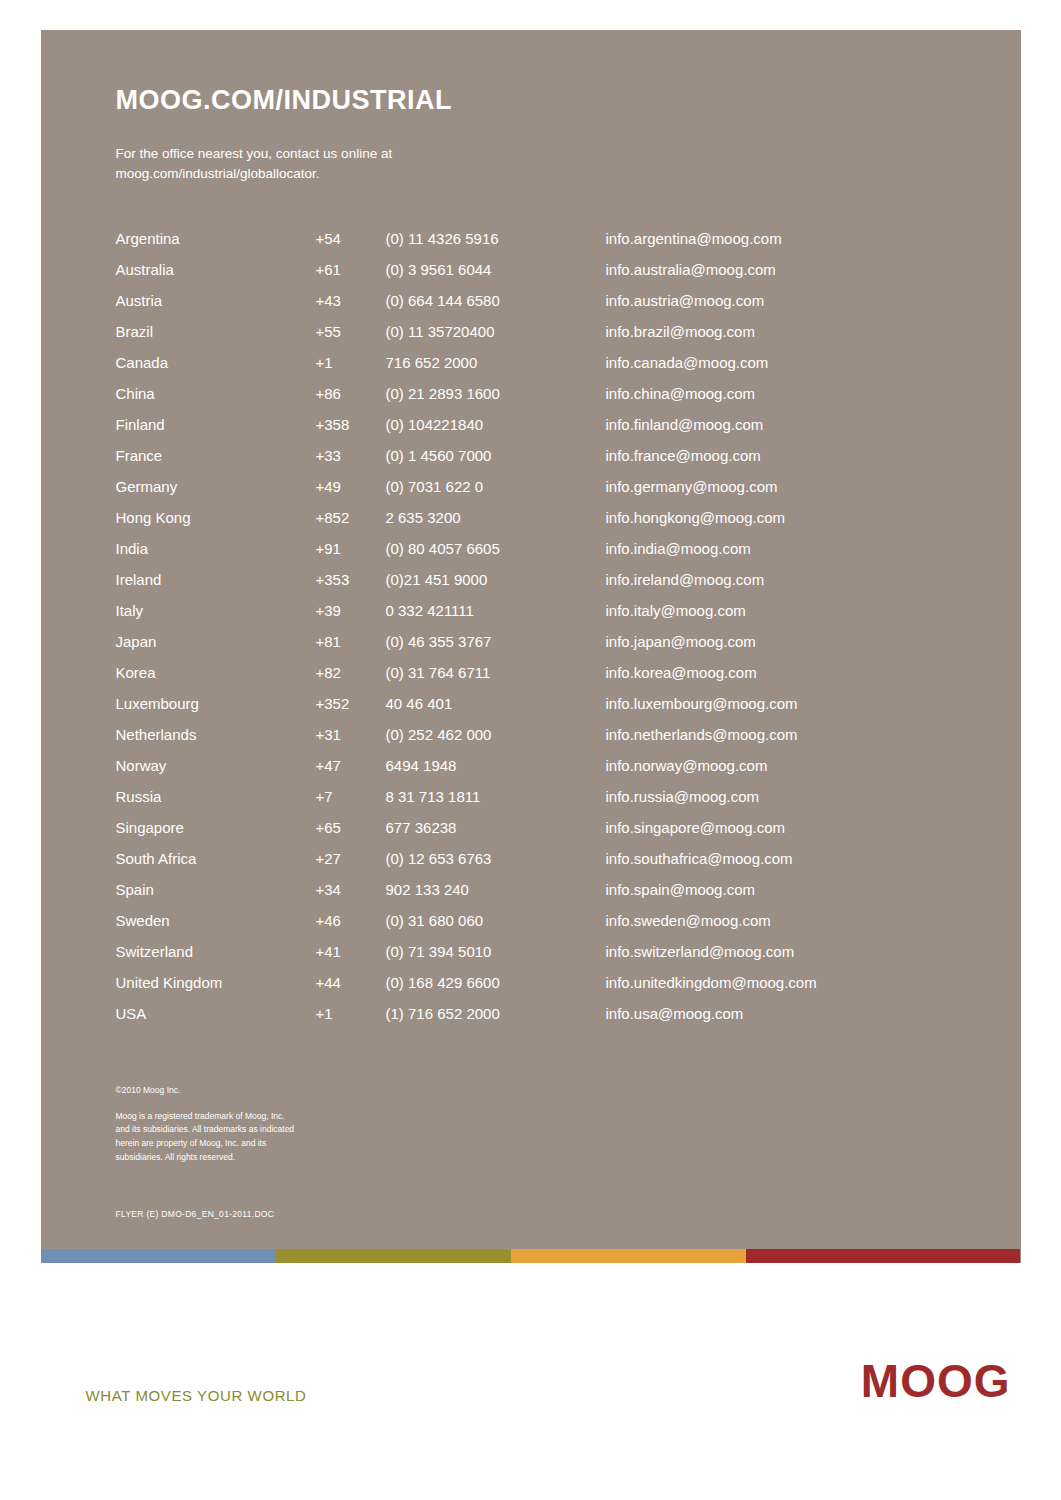MOOG.COM/INDUSTRIAL
For the office nearest you, contact us online at
moog.com/industrial/globallocator.
| Argentina | +54 | (0) 11 4326 5916 | info.argentina@moog.com |
| Australia | +61 | (0) 3 9561 6044 | info.australia@moog.com |
| Austria | +43 | (0) 664 144 6580 | info.austria@moog.com |
| Brazil | +55 | (0) 11 35720400 | info.brazil@moog.com |
| Canada | +1 | 716 652 2000 | info.canada@moog.com |
| China | +86 | (0) 21 2893 1600 | info.china@moog.com |
| Finland | +358 | (0) 104221840 | info.finland@moog.com |
| France | +33 | (0) 1 4560 7000 | info.france@moog.com |
| Germany | +49 | (0) 7031 622 0 | info.germany@moog.com |
| Hong Kong | +852 | 2 635 3200 | info.hongkong@moog.com |
| India | +91 | (0) 80 4057 6605 | info.india@moog.com |
| Ireland | +353 | (0)21 451 9000 | info.ireland@moog.com |
| Italy | +39 | 0 332 421111 | info.italy@moog.com |
| Japan | +81 | (0) 46 355 3767 | info.japan@moog.com |
| Korea | +82 | (0) 31 764 6711 | info.korea@moog.com |
| Luxembourg | +352 | 40 46 401 | info.luxembourg@moog.com |
| Netherlands | +31 | (0) 252 462 000 | info.netherlands@moog.com |
| Norway | +47 | 6494 1948 | info.norway@moog.com |
| Russia | +7 | 8 31 713 1811 | info.russia@moog.com |
| Singapore | +65 | 677 36238 | info.singapore@moog.com |
| South Africa | +27 | (0) 12 653 6763 | info.southafrica@moog.com |
| Spain | +34 | 902 133 240 | info.spain@moog.com |
| Sweden | +46 | (0) 31 680 060 | info.sweden@moog.com |
| Switzerland | +41 | (0) 71 394 5010 | info.switzerland@moog.com |
| United Kingdom | +44 | (0) 168 429 6600 | info.unitedkingdom@moog.com |
| USA | +1 | (1) 716 652 2000 | info.usa@moog.com |
©2010 Moog Inc.
Moog is a registered trademark of Moog, Inc.
and its subsidiaries. All trademarks as indicated
herein are property of Moog, Inc. and its
subsidiaries. All rights reserved.
FLYER (E) DMO-D6_EN_01-2011.DOC
WHAT MOVES YOUR WORLD
MOOG